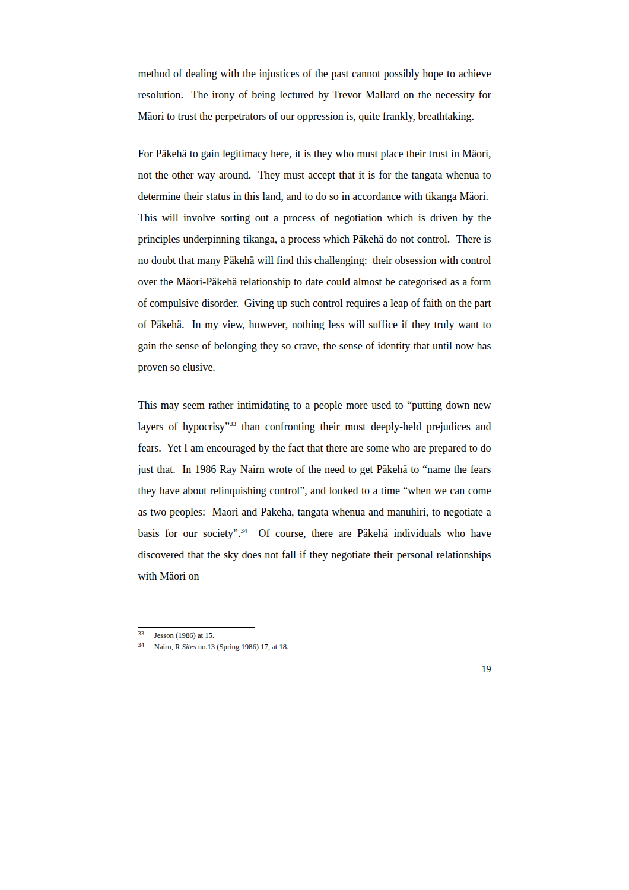method of dealing with the injustices of the past cannot possibly hope to achieve resolution. The irony of being lectured by Trevor Mallard on the necessity for Mäori to trust the perpetrators of our oppression is, quite frankly, breathtaking.
For Päkehä to gain legitimacy here, it is they who must place their trust in Mäori, not the other way around. They must accept that it is for the tangata whenua to determine their status in this land, and to do so in accordance with tikanga Mäori. This will involve sorting out a process of negotiation which is driven by the principles underpinning tikanga, a process which Päkehä do not control. There is no doubt that many Päkehä will find this challenging: their obsession with control over the Mäori-Päkehä relationship to date could almost be categorised as a form of compulsive disorder. Giving up such control requires a leap of faith on the part of Päkehä. In my view, however, nothing less will suffice if they truly want to gain the sense of belonging they so crave, the sense of identity that until now has proven so elusive.
This may seem rather intimidating to a people more used to “putting down new layers of hypocrisy”33 than confronting their most deeply-held prejudices and fears. Yet I am encouraged by the fact that there are some who are prepared to do just that. In 1986 Ray Nairn wrote of the need to get Päkehä to “name the fears they have about relinquishing control”, and looked to a time “when we can come as two peoples: Maori and Pakeha, tangata whenua and manuhiri, to negotiate a basis for our society”.34 Of course, there are Päkehä individuals who have discovered that the sky does not fall if they negotiate their personal relationships with Mäori on
33 Jesson (1986) at 15.
34 Nairn, R Sites no.13 (Spring 1986) 17, at 18.
19